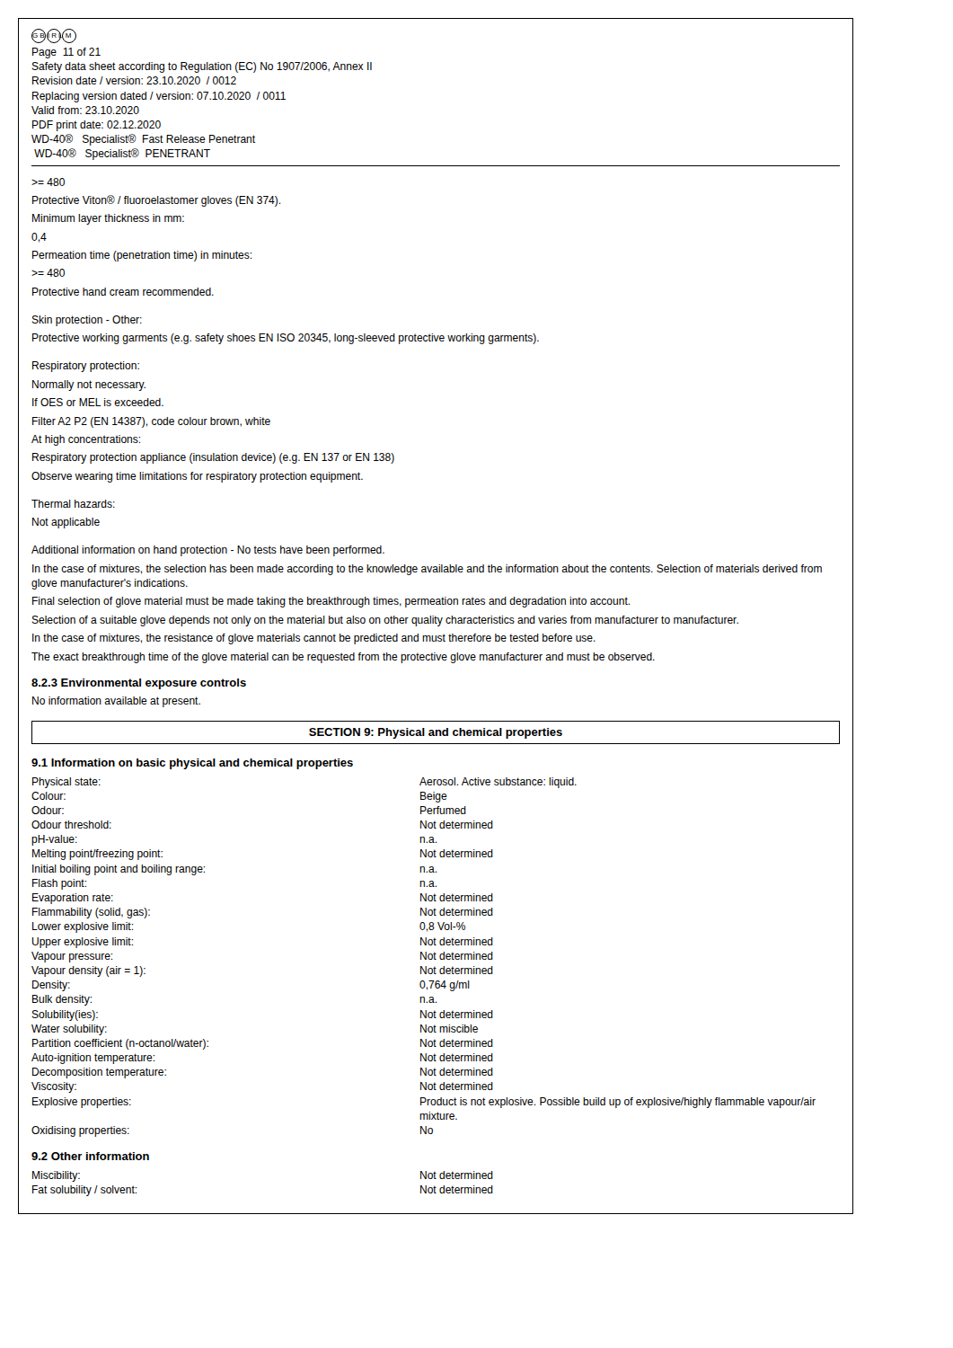GB IRL M
Page 11 of 21
Safety data sheet according to Regulation (EC) No 1907/2006, Annex II
Revision date / version: 23.10.2020 / 0012
Replacing version dated / version: 07.10.2020 / 0011
Valid from: 23.10.2020
PDF print date: 02.12.2020
WD-40® Specialist® Fast Release Penetrant
WD-40® Specialist® PENETRANT
>= 480
Protective Viton® / fluoroelastomer gloves (EN 374).
Minimum layer thickness in mm:
0,4
Permeation time (penetration time) in minutes:
>= 480
Protective hand cream recommended.
Skin protection - Other:
Protective working garments (e.g. safety shoes EN ISO 20345, long-sleeved protective working garments).
Respiratory protection:
Normally not necessary.
If OES or MEL is exceeded.
Filter A2 P2 (EN 14387), code colour brown, white
At high concentrations:
Respiratory protection appliance (insulation device) (e.g. EN 137 or EN 138)
Observe wearing time limitations for respiratory protection equipment.
Thermal hazards:
Not applicable
Additional information on hand protection - No tests have been performed.
In the case of mixtures, the selection has been made according to the knowledge available and the information about the contents. Selection of materials derived from glove manufacturer's indications.
Final selection of glove material must be made taking the breakthrough times, permeation rates and degradation into account.
Selection of a suitable glove depends not only on the material but also on other quality characteristics and varies from manufacturer to manufacturer.
In the case of mixtures, the resistance of glove materials cannot be predicted and must therefore be tested before use.
The exact breakthrough time of the glove material can be requested from the protective glove manufacturer and must be observed.
8.2.3 Environmental exposure controls
No information available at present.
SECTION 9: Physical and chemical properties
9.1 Information on basic physical and chemical properties
| Physical state: | Aerosol. Active substance: liquid. |
| Colour: | Beige |
| Odour: | Perfumed |
| Odour threshold: | Not determined |
| pH-value: | n.a. |
| Melting point/freezing point: | Not determined |
| Initial boiling point and boiling range: | n.a. |
| Flash point: | n.a. |
| Evaporation rate: | Not determined |
| Flammability (solid, gas): | Not determined |
| Lower explosive limit: | 0,8 Vol-% |
| Upper explosive limit: | Not determined |
| Vapour pressure: | Not determined |
| Vapour density (air = 1): | Not determined |
| Density: | 0,764 g/ml |
| Bulk density: | n.a. |
| Solubility(ies): | Not determined |
| Water solubility: | Not miscible |
| Partition coefficient (n-octanol/water): | Not determined |
| Auto-ignition temperature: | Not determined |
| Decomposition temperature: | Not determined |
| Viscosity: | Not determined |
| Explosive properties: | Product is not explosive. Possible build up of explosive/highly flammable vapour/air mixture. |
| Oxidising properties: | No |
9.2 Other information
| Miscibility: | Not determined |
| Fat solubility / solvent: | Not determined |